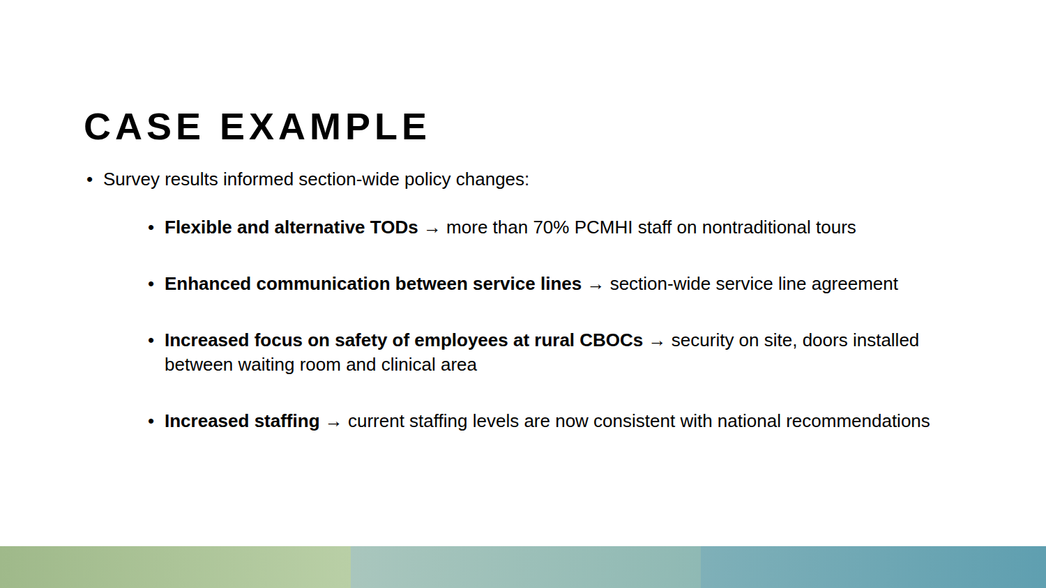CASE EXAMPLE
Survey results informed section-wide policy changes:
Flexible and alternative TODs → more than 70% PCMHI staff on nontraditional tours
Enhanced communication between service lines → section-wide service line agreement
Increased focus on safety of employees at rural CBOCs → security on site, doors installed between waiting room and clinical area
Increased staffing → current staffing levels are now consistent with national recommendations